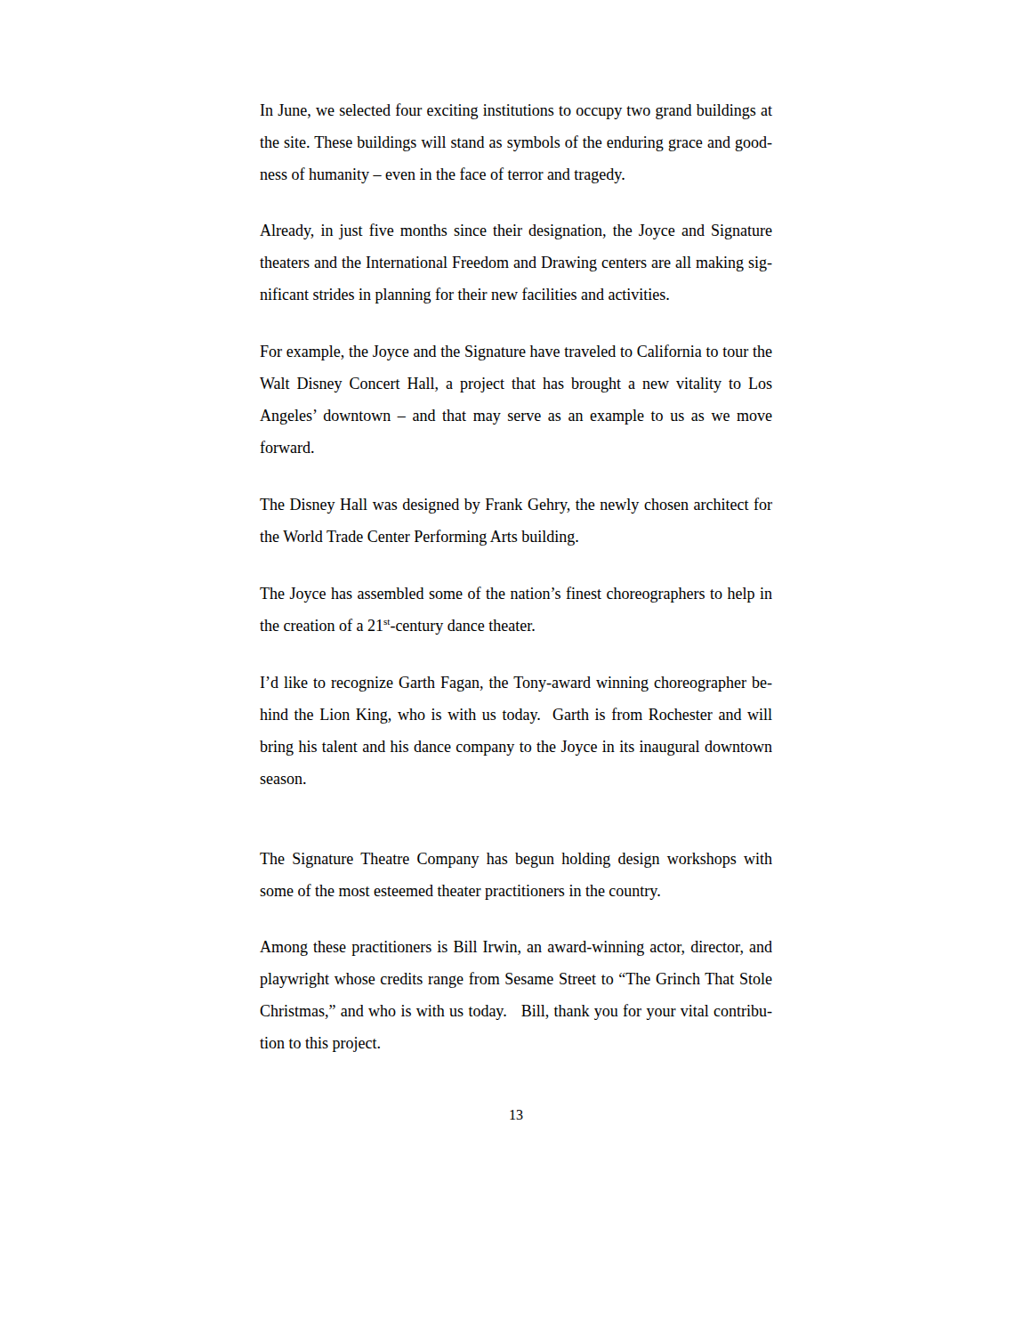In June, we selected four exciting institutions to occupy two grand buildings at the site. These buildings will stand as symbols of the enduring grace and goodness of humanity – even in the face of terror and tragedy.
Already, in just five months since their designation, the Joyce and Signature theaters and the International Freedom and Drawing centers are all making significant strides in planning for their new facilities and activities.
For example, the Joyce and the Signature have traveled to California to tour the Walt Disney Concert Hall, a project that has brought a new vitality to Los Angeles’ downtown – and that may serve as an example to us as we move forward.
The Disney Hall was designed by Frank Gehry, the newly chosen architect for the World Trade Center Performing Arts building.
The Joyce has assembled some of the nation’s finest choreographers to help in the creation of a 21st-century dance theater.
I’d like to recognize Garth Fagan, the Tony-award winning choreographer behind the Lion King, who is with us today. Garth is from Rochester and will bring his talent and his dance company to the Joyce in its inaugural downtown season.
The Signature Theatre Company has begun holding design workshops with some of the most esteemed theater practitioners in the country.
Among these practitioners is Bill Irwin, an award-winning actor, director, and playwright whose credits range from Sesame Street to “The Grinch That Stole Christmas,” and who is with us today. Bill, thank you for your vital contribution to this project.
13